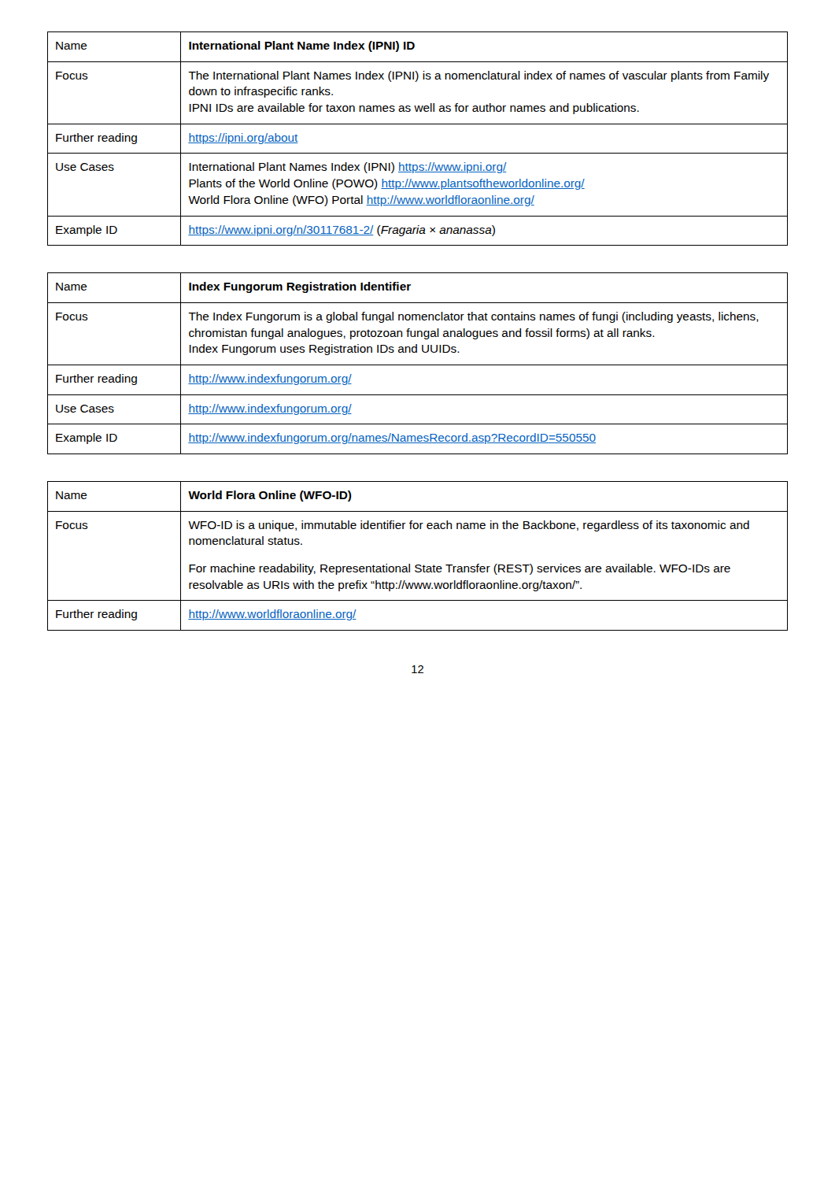| Name | International Plant Name Index (IPNI) ID |
| Focus | The International Plant Names Index (IPNI) is a nomenclatural index of names of vascular plants from Family down to infraspecific ranks. IPNI IDs are available for taxon names as well as for author names and publications. |
| Further reading | https://ipni.org/about |
| Use Cases | International Plant Names Index (IPNI) https://www.ipni.org/ Plants of the World Online (POWO) http://www.plantsoftheworldonline.org/ World Flora Online (WFO) Portal http://www.worldfloraonline.org/ |
| Example ID | https://www.ipni.org/n/30117681-2/ ( Fragaria × ananassa ) |
| Name | Index Fungorum Registration Identifier |
| Focus | The Index Fungorum is a global fungal nomenclator that contains names of fungi (including yeasts, lichens, chromistan fungal analogues, protozoan fungal analogues and fossil forms) at all ranks. Index Fungorum uses Registration IDs and UUIDs. |
| Further reading | http://www.indexfungorum.org/ |
| Use Cases | http://www.indexfungorum.org/ |
| Example ID | http://www.indexfungorum.org/names/NamesRecord.asp?RecordID=550550 |
| Name | World Flora Online (WFO-ID) |
| Focus | WFO-ID is a unique, immutable identifier for each name in the Backbone, regardless of its taxonomic and nomenclatural status. For machine readability, Representational State Transfer (REST) services are available. WFO-IDs are resolvable as URIs with the prefix “http://www.worldfloraonline.org/taxon/”. |
| Further reading | http://www.worldfloraonline.org/ |
12